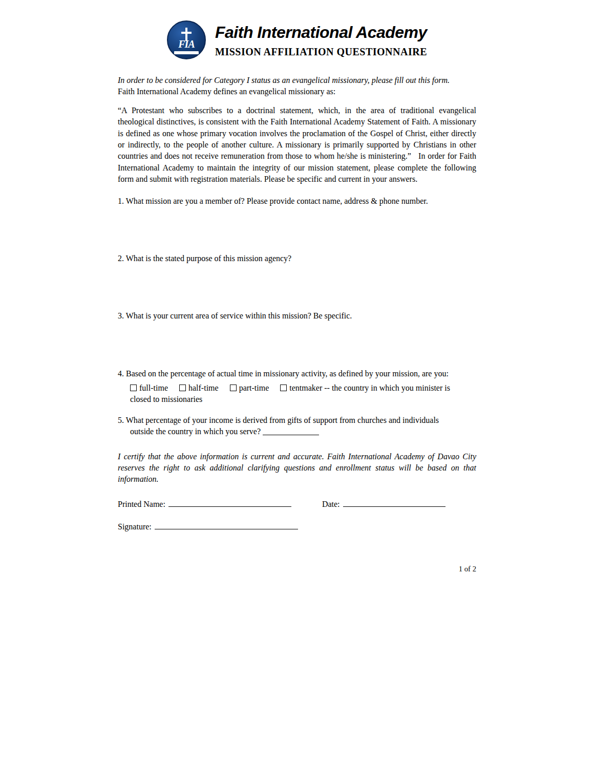FIA
Faith International Academy
MISSION AFFILIATION QUESTIONNAIRE
In order to be considered for Category I status as an evangelical missionary, please fill out this form.
Faith International Academy defines an evangelical missionary as:
“A Protestant who subscribes to a doctrinal statement, which, in the area of traditional evangelical theological distinctives, is consistent with the Faith International Academy Statement of Faith. A missionary is defined as one whose primary vocation involves the proclamation of the Gospel of Christ, either directly or indirectly, to the people of another culture. A missionary is primarily supported by Christians in other countries and does not receive remuneration from those to whom he/she is ministering.” In order for Faith International Academy to maintain the integrity of our mission statement, please complete the following form and submit with registration materials. Please be specific and current in your answers.
What mission are you a member of? Please provide contact name, address & phone number.
What is the stated purpose of this mission agency?
What is your current area of service within this mission? Be specific.
Based on the percentage of actual time in missionary activity, as defined by your mission, are you:
full-time half-time part-time tentmaker -- the country in which you minister is
closed to missionaries
What percentage of your income is derived from gifts of support from churches and individuals
outside the country in which you serve?
I certify that the above information is current and accurate. Faith International Academy of Davao City reserves the right to ask additional clarifying questions and enrollment status will be based on that information.
Printed Name:
Date:
Signature:
1 of 2